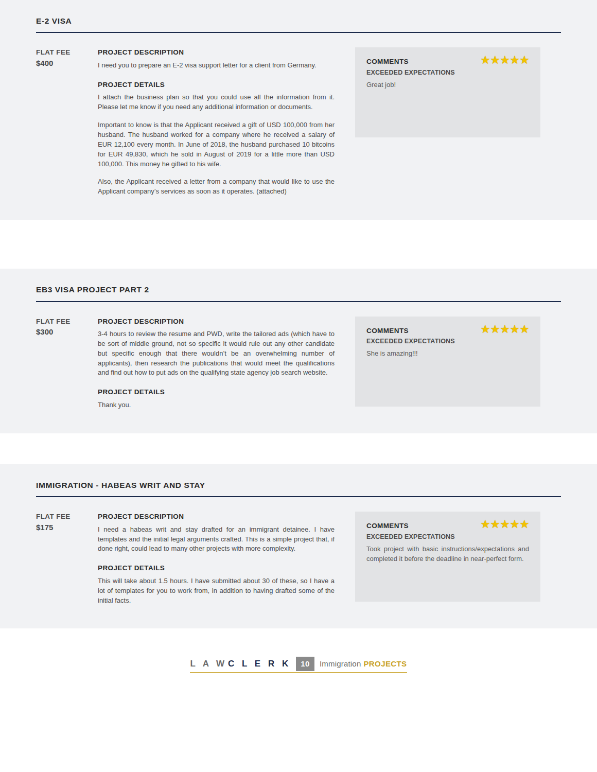E-2 VISA
FLAT FEE
$400
PROJECT DESCRIPTION
I need you to prepare an E-2 visa support letter for a client from Germany.
PROJECT DETAILS
I attach the business plan so that you could use all the information from it. Please let me know if you need any additional information or documents.
Important to know is that the Applicant received a gift of USD 100,000 from her husband. The husband worked for a company where he received a salary of EUR 12,100 every month. In June of 2018, the husband purchased 10 bitcoins for EUR 49,830, which he sold in August of 2019 for a little more than USD 100,000. This money he gifted to his wife.
Also, the Applicant received a letter from a company that would like to use the Applicant company’s services as soon as it operates. (attached)
COMMENTS ★★★★★
EXCEEDED EXPECTATIONS
Great job!
EB3 VISA PROJECT PART 2
FLAT FEE
$300
PROJECT DESCRIPTION
3-4 hours to review the resume and PWD, write the tailored ads (which have to be sort of middle ground, not so specific it would rule out any other candidate but specific enough that there wouldn’t be an overwhelming number of applicants), then research the publications that would meet the qualifications and find out how to put ads on the qualifying state agency job search website.
PROJECT DETAILS
Thank you.
COMMENTS ★★★★★
EXCEEDED EXPECTATIONS
She is amazing!!!
IMMIGRATION - HABEAS WRIT AND STAY
FLAT FEE
$175
PROJECT DESCRIPTION
I need a habeas writ and stay drafted for an immigrant detainee. I have templates and the initial legal arguments crafted. This is a simple project that, if done right, could lead to many other projects with more complexity.
PROJECT DETAILS
This will take about 1.5 hours. I have submitted about 30 of these, so I have a lot of templates for you to work from, in addition to having drafted some of the initial facts.
COMMENTS ★★★★★
EXCEEDED EXPECTATIONS
Took project with basic instructions/expectations and completed it before the deadline in near-perfect form.
L A W C L E R K 10 Immigration PROJECTS